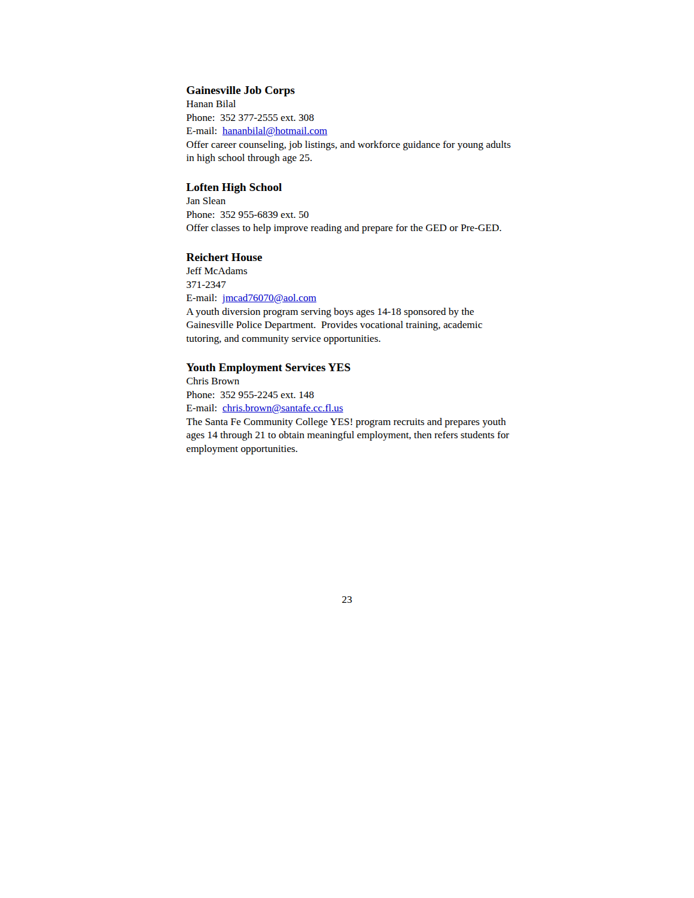Gainesville Job Corps
Hanan Bilal
Phone: 352 377-2555 ext. 308
E-mail: hananbilal@hotmail.com
Offer career counseling, job listings, and workforce guidance for young adults in high school through age 25.
Loften High School
Jan Slean
Phone: 352 955-6839 ext. 50
Offer classes to help improve reading and prepare for the GED or Pre-GED.
Reichert House
Jeff McAdams
371-2347
E-mail: jmcad76070@aol.com
A youth diversion program serving boys ages 14-18 sponsored by the Gainesville Police Department. Provides vocational training, academic tutoring, and community service opportunities.
Youth Employment Services YES
Chris Brown
Phone: 352 955-2245 ext. 148
E-mail: chris.brown@santafe.cc.fl.us
The Santa Fe Community College YES! program recruits and prepares youth ages 14 through 21 to obtain meaningful employment, then refers students for employment opportunities.
23